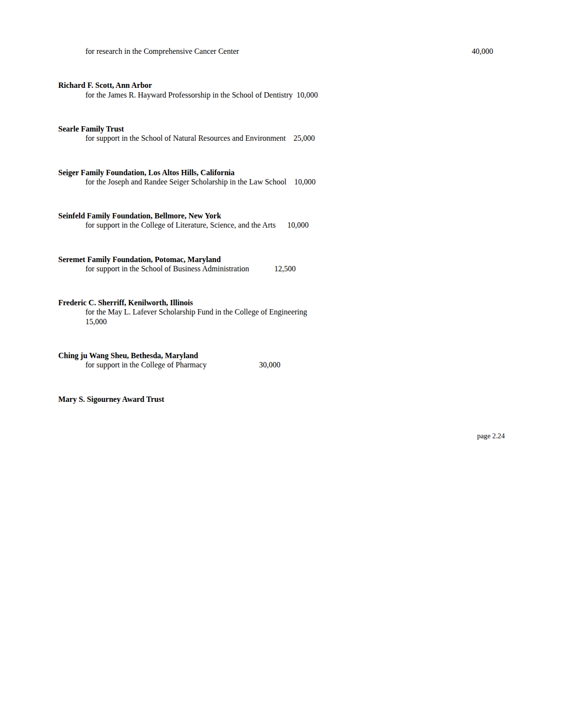for research in the Comprehensive Cancer Center 40,000
Richard F. Scott, Ann Arbor
for the James R. Hayward Professorship in the School of Dentistry 10,000
Searle Family Trust
for support in the School of Natural Resources and Environment 25,000
Seiger Family Foundation, Los Altos Hills, California
for the Joseph and Randee Seiger Scholarship in the Law School 10,000
Seinfeld Family Foundation, Bellmore, New York
for support in the College of Literature, Science, and the Arts 10,000
Seremet Family Foundation, Potomac, Maryland
for support in the School of Business Administration 12,500
Frederic C. Sherriff, Kenilworth, Illinois
for the May L. Lafever Scholarship Fund in the College of Engineering
15,000
Ching ju Wang Sheu, Bethesda, Maryland
for support in the College of Pharmacy 30,000
Mary S. Sigourney Award Trust
page 2.24